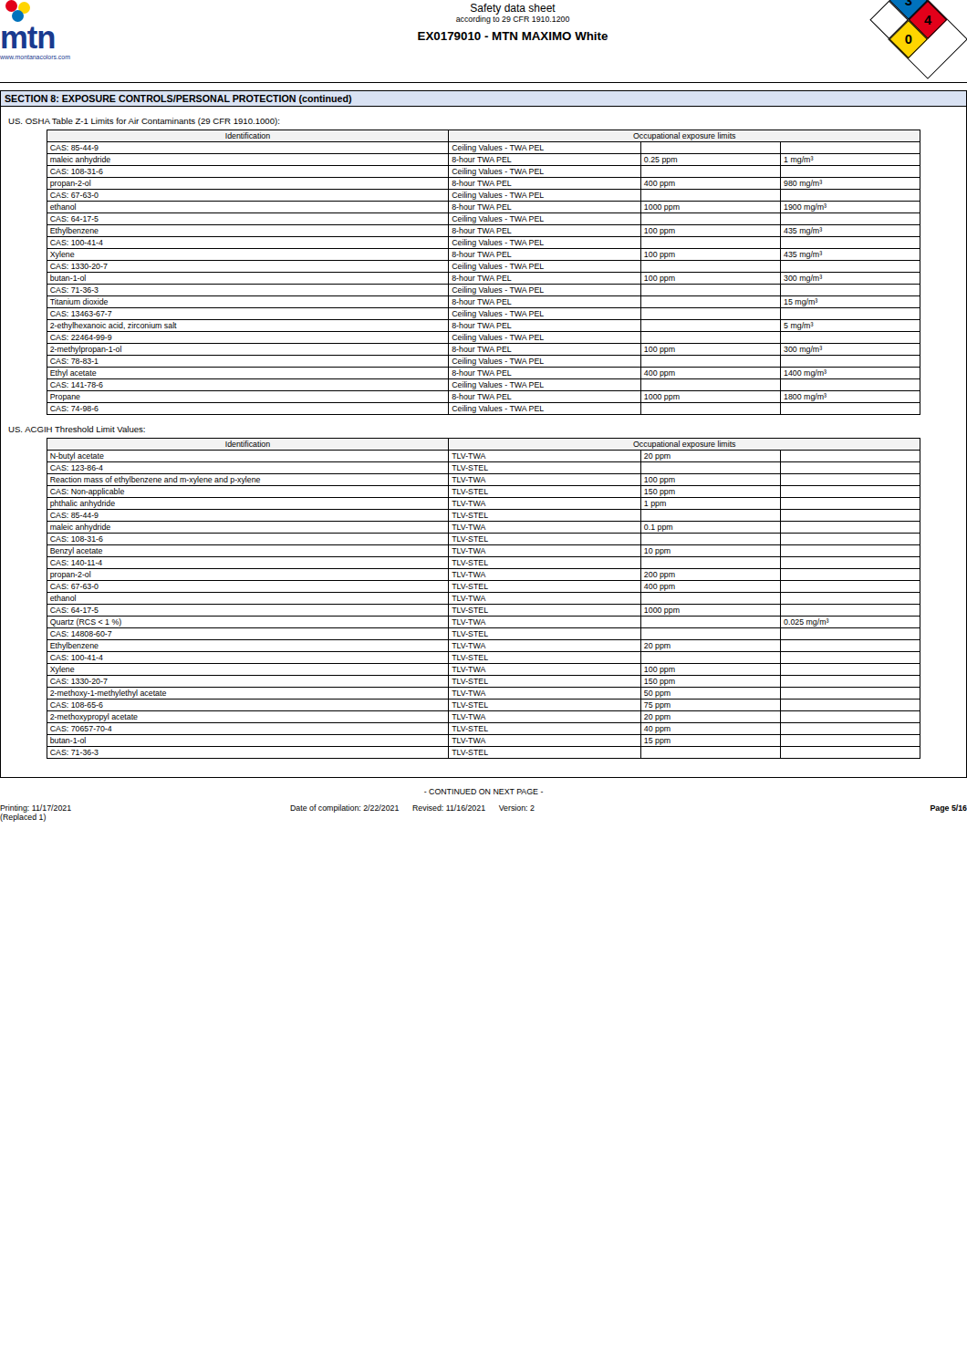mtn
www.montanacolors.com
Safety data sheet
according to 29 CFR 1910.1200
EX0179010 - MTN MAXIMO White
4
3
0
SECTION 8: EXPOSURE CONTROLS/PERSONAL PROTECTION (continued)
US. OSHA Table Z-1 Limits for Air Contaminants (29 CFR 1910.1000):
| Identification | Occupational exposure limits |
| --- | --- |
| CAS: 85-44-9 | Ceiling Values - TWA PEL | | |
| maleic anhydride | 8-hour TWA PEL | 0.25 ppm | 1 mg/m³ |
| CAS: 108-31-6 | Ceiling Values - TWA PEL | | |
| propan-2-ol | 8-hour TWA PEL | 400 ppm | 980 mg/m³ |
| CAS: 67-63-0 | Ceiling Values - TWA PEL | | |
| ethanol | 8-hour TWA PEL | 1000 ppm | 1900 mg/m³ |
| CAS: 64-17-5 | Ceiling Values - TWA PEL | | |
| Ethylbenzene | 8-hour TWA PEL | 100 ppm | 435 mg/m³ |
| CAS: 100-41-4 | Ceiling Values - TWA PEL | | |
| Xylene | 8-hour TWA PEL | 100 ppm | 435 mg/m³ |
| CAS: 1330-20-7 | Ceiling Values - TWA PEL | | |
| butan-1-ol | 8-hour TWA PEL | 100 ppm | 300 mg/m³ |
| CAS: 71-36-3 | Ceiling Values - TWA PEL | | |
| Titanium dioxide | 8-hour TWA PEL | | 15 mg/m³ |
| CAS: 13463-67-7 | Ceiling Values - TWA PEL | | |
| 2-ethylhexanoic acid, zirconium salt | 8-hour TWA PEL | | 5 mg/m³ |
| CAS: 22464-99-9 | Ceiling Values - TWA PEL | | |
| 2-methylpropan-1-ol | 8-hour TWA PEL | 100 ppm | 300 mg/m³ |
| CAS: 78-83-1 | Ceiling Values - TWA PEL | | |
| Ethyl acetate | 8-hour TWA PEL | 400 ppm | 1400 mg/m³ |
| CAS: 141-78-6 | Ceiling Values - TWA PEL | | |
| Propane | 8-hour TWA PEL | 1000 ppm | 1800 mg/m³ |
| CAS: 74-98-6 | Ceiling Values - TWA PEL | | |
US. ACGIH Threshold Limit Values:
| Identification | Occupational exposure limits |
| --- | --- |
| N-butyl acetate | TLV-TWA | 20 ppm | |
| CAS: 123-86-4 | TLV-STEL | | |
| Reaction mass of ethylbenzene and m-xylene and p-xylene | TLV-TWA | 100 ppm | |
| CAS: Non-applicable | TLV-STEL | 150 ppm | |
| phthalic anhydride | TLV-TWA | 1 ppm | |
| CAS: 85-44-9 | TLV-STEL | | |
| maleic anhydride | TLV-TWA | 0.1 ppm | |
| CAS: 108-31-6 | TLV-STEL | | |
| Benzyl acetate | TLV-TWA | 10 ppm | |
| CAS: 140-11-4 | TLV-STEL | | |
| propan-2-ol | TLV-TWA | 200 ppm | |
| CAS: 67-63-0 | TLV-STEL | 400 ppm | |
| ethanol | TLV-TWA | | |
| CAS: 64-17-5 | TLV-STEL | 1000 ppm | |
| Quartz (RCS < 1 %) | TLV-TWA | | 0.025 mg/m³ |
| CAS: 14808-60-7 | TLV-STEL | | |
| Ethylbenzene | TLV-TWA | 20 ppm | |
| CAS: 100-41-4 | TLV-STEL | | |
| Xylene | TLV-TWA | 100 ppm | |
| CAS: 1330-20-7 | TLV-STEL | 150 ppm | |
| 2-methoxy-1-methylethyl acetate | TLV-TWA | 50 ppm | |
| CAS: 108-65-6 | TLV-STEL | 75 ppm | |
| 2-methoxypropyl acetate | TLV-TWA | 20 ppm | |
| CAS: 70657-70-4 | TLV-STEL | 40 ppm | |
| butan-1-ol | TLV-TWA | 15 ppm | |
| CAS: 71-36-3 | TLV-STEL | | |
- CONTINUED ON NEXT PAGE -
Printing: 11/17/2021
(Replaced 1)
Date of compilation: 2/22/2021 Revised: 11/16/2021 Version: 2
Page 5/16